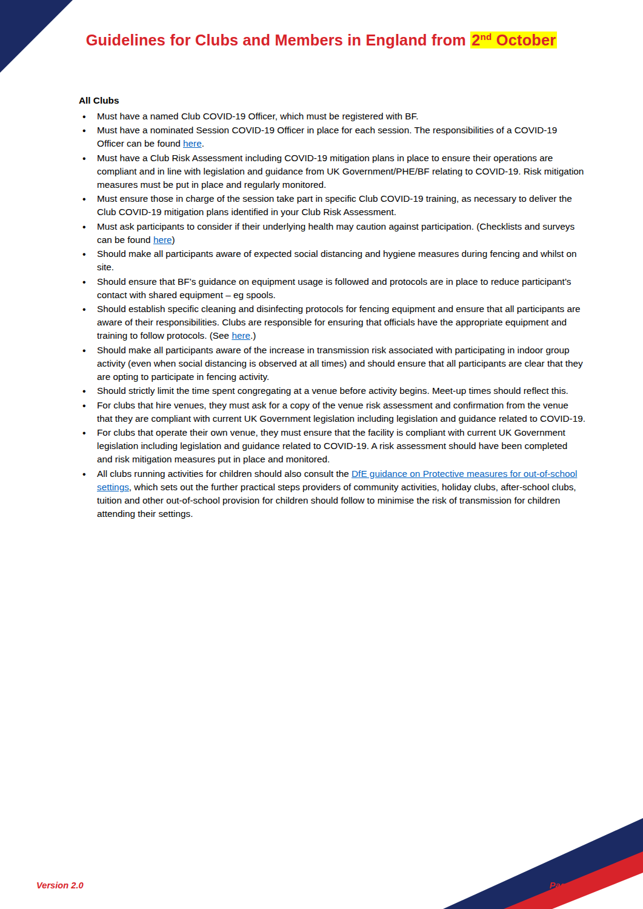Guidelines for Clubs and Members in England from 2nd October
All Clubs
Must have a named Club COVID-19 Officer, which must be registered with BF.
Must have a nominated Session COVID-19 Officer in place for each session. The responsibilities of a COVID-19 Officer can be found here.
Must have a Club Risk Assessment including COVID-19 mitigation plans in place to ensure their operations are compliant and in line with legislation and guidance from UK Government/PHE/BF relating to COVID-19. Risk mitigation measures must be put in place and regularly monitored.
Must ensure those in charge of the session take part in specific Club COVID-19 training, as necessary to deliver the Club COVID-19 mitigation plans identified in your Club Risk Assessment.
Must ask participants to consider if their underlying health may caution against participation. (Checklists and surveys can be found here)
Should make all participants aware of expected social distancing and hygiene measures during fencing and whilst on site.
Should ensure that BF’s guidance on equipment usage is followed and protocols are in place to reduce participant’s contact with shared equipment – eg spools.
Should establish specific cleaning and disinfecting protocols for fencing equipment and ensure that all participants are aware of their responsibilities. Clubs are responsible for ensuring that officials have the appropriate equipment and training to follow protocols. (See here.)
Should make all participants aware of the increase in transmission risk associated with participating in indoor group activity (even when social distancing is observed at all times) and should ensure that all participants are clear that they are opting to participate in fencing activity.
Should strictly limit the time spent congregating at a venue before activity begins. Meet-up times should reflect this.
For clubs that hire venues, they must ask for a copy of the venue risk assessment and confirmation from the venue that they are compliant with current UK Government legislation including legislation and guidance related to COVID-19.
For clubs that operate their own venue, they must ensure that the facility is compliant with current UK Government legislation including legislation and guidance related to COVID-19. A risk assessment should have been completed and risk mitigation measures put in place and monitored.
All clubs running activities for children should also consult the DfE guidance on Protective measures for out-of-school settings, which sets out the further practical steps providers of community activities, holiday clubs, after-school clubs, tuition and other out-of-school provision for children should follow to minimise the risk of transmission for children attending their settings.
Version 2.0
Page 3 of 11